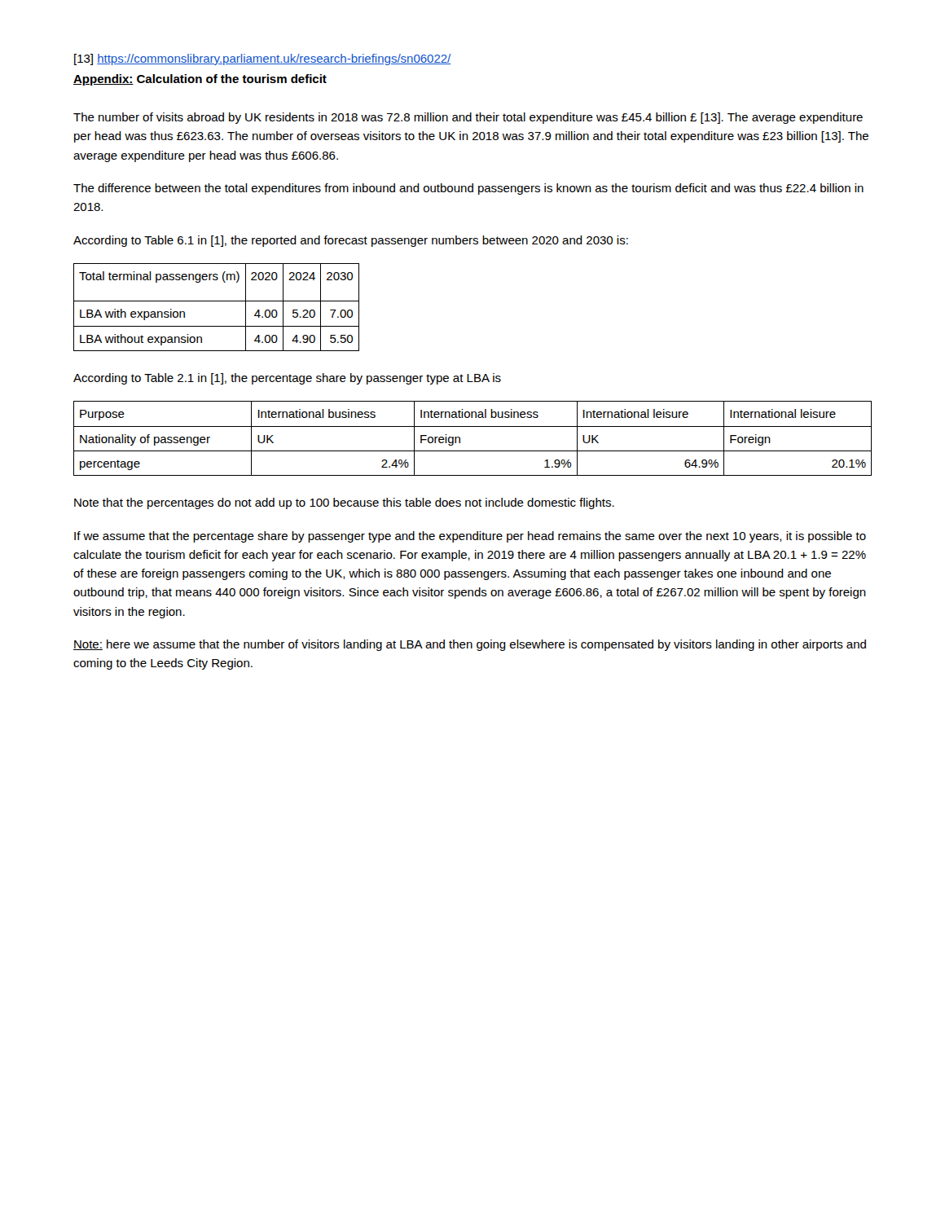[13] https://commonslibrary.parliament.uk/research-briefings/sn06022/
Appendix: Calculation of the tourism deficit
The number of visits abroad by UK residents in 2018 was 72.8 million and their total expenditure was £45.4 billion £ [13]. The average expenditure per head was thus £623.63. The number of overseas visitors to the UK in 2018 was 37.9 million and their total expenditure was £23 billion [13]. The average expenditure per head was thus £606.86.
The difference between the total expenditures from inbound and outbound passengers is known as the tourism deficit and was thus £22.4 billion in 2018.
According to Table 6.1 in [1], the reported and forecast passenger numbers between 2020 and 2030 is:
| Total terminal passengers (m) | 2020 | 2024 | 2030 |
| LBA with expansion | 4.00 | 5.20 | 7.00 |
| LBA without expansion | 4.00 | 4.90 | 5.50 |
According to Table 2.1 in [1], the percentage share by passenger type at LBA is
| Purpose | International business | International business | International leisure | International leisure |
| Nationality of passenger | UK | Foreign | UK | Foreign |
| percentage | 2.4% | 1.9% | 64.9% | 20.1% |
Note that the percentages do not add up to 100 because this table does not include domestic flights.
If we assume that the percentage share by passenger type and the expenditure per head remains the same over the next 10 years, it is possible to calculate the tourism deficit for each year for each scenario. For example, in 2019 there are 4 million passengers annually at LBA 20.1 + 1.9 = 22% of these are foreign passengers coming to the UK, which is 880 000 passengers. Assuming that each passenger takes one inbound and one outbound trip, that means 440 000 foreign visitors. Since each visitor spends on average £606.86, a total of £267.02 million will be spent by foreign visitors in the region.
Note: here we assume that the number of visitors landing at LBA and then going elsewhere is compensated by visitors landing in other airports and coming to the Leeds City Region.